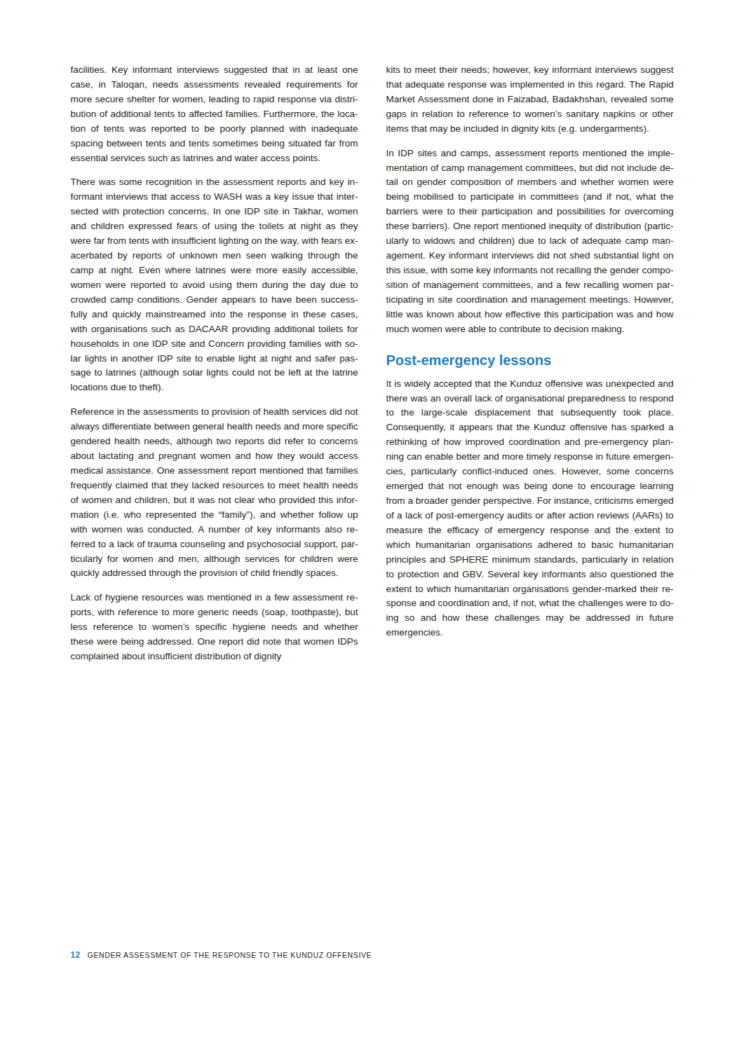facilities. Key informant interviews suggested that in at least one case, in Taloqan, needs assessments revealed requirements for more secure shelter for women, leading to rapid response via distribution of additional tents to affected families. Furthermore, the location of tents was reported to be poorly planned with inadequate spacing between tents and tents sometimes being situated far from essential services such as latrines and water access points.
There was some recognition in the assessment reports and key informant interviews that access to WASH was a key issue that intersected with protection concerns. In one IDP site in Takhar, women and children expressed fears of using the toilets at night as they were far from tents with insufficient lighting on the way, with fears exacerbated by reports of unknown men seen walking through the camp at night. Even where latrines were more easily accessible, women were reported to avoid using them during the day due to crowded camp conditions. Gender appears to have been successfully and quickly mainstreamed into the response in these cases, with organisations such as DACAAR providing additional toilets for households in one IDP site and Concern providing families with solar lights in another IDP site to enable light at night and safer passage to latrines (although solar lights could not be left at the latrine locations due to theft).
Reference in the assessments to provision of health services did not always differentiate between general health needs and more specific gendered health needs, although two reports did refer to concerns about lactating and pregnant women and how they would access medical assistance. One assessment report mentioned that families frequently claimed that they lacked resources to meet health needs of women and children, but it was not clear who provided this information (i.e. who represented the “family”), and whether follow up with women was conducted. A number of key informants also referred to a lack of trauma counseling and psychosocial support, particularly for women and men, although services for children were quickly addressed through the provision of child friendly spaces.
Lack of hygiene resources was mentioned in a few assessment reports, with reference to more generic needs (soap, toothpaste), but less reference to women’s specific hygiene needs and whether these were being addressed. One report did note that women IDPs complained about insufficient distribution of dignity
kits to meet their needs; however, key informant interviews suggest that adequate response was implemented in this regard. The Rapid Market Assessment done in Faizabad, Badakhshan, revealed some gaps in relation to reference to women’s sanitary napkins or other items that may be included in dignity kits (e.g. undergarments).
In IDP sites and camps, assessment reports mentioned the implementation of camp management committees, but did not include detail on gender composition of members and whether women were being mobilised to participate in committees (and if not, what the barriers were to their participation and possibilities for overcoming these barriers). One report mentioned inequity of distribution (particularly to widows and children) due to lack of adequate camp management. Key informant interviews did not shed substantial light on this issue, with some key informants not recalling the gender composition of management committees, and a few recalling women participating in site coordination and management meetings. However, little was known about how effective this participation was and how much women were able to contribute to decision making.
Post-emergency lessons
It is widely accepted that the Kunduz offensive was unexpected and there was an overall lack of organisational preparedness to respond to the large-scale displacement that subsequently took place. Consequently, it appears that the Kunduz offensive has sparked a rethinking of how improved coordination and pre-emergency planning can enable better and more timely response in future emergencies, particularly conflict-induced ones. However, some concerns emerged that not enough was being done to encourage learning from a broader gender perspective. For instance, criticisms emerged of a lack of post-emergency audits or after action reviews (AARs) to measure the efficacy of emergency response and the extent to which humanitarian organisations adhered to basic humanitarian principles and SPHERE minimum standards, particularly in relation to protection and GBV. Several key informants also questioned the extent to which humanitarian organisations gender-marked their response and coordination and, if not, what the challenges were to doing so and how these challenges may be addressed in future emergencies.
12 GENDER ASSESSMENT OF THE RESPONSE TO THE KUNDUZ OFFENSIVE